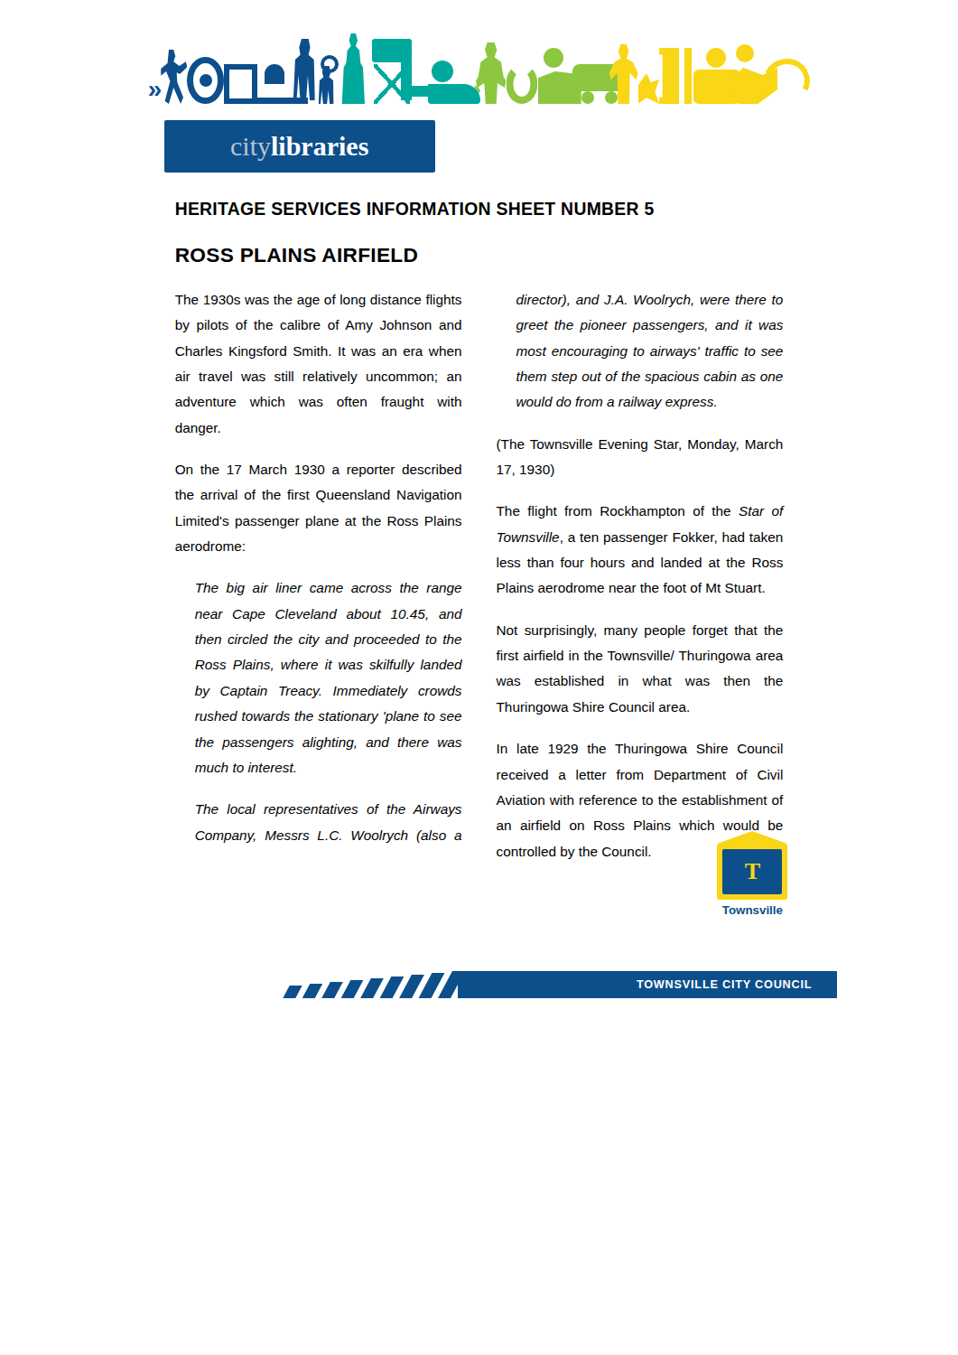»
»
city libraries
HERITAGE SERVICES INFORMATION SHEET NUMBER 5
ROSS PLAINS AIRFIELD
The 1930s was the age of long distance flights by pilots of the calibre of Amy Johnson and Charles Kingsford Smith. It was an era when air travel was still relatively uncommon; an adventure which was often fraught with danger.
On the 17 March 1930 a reporter described the arrival of the first Queensland Navigation Limited's passenger plane at the Ross Plains aerodrome:
The big air liner came across the range near Cape Cleveland about 10.45, and then circled the city and proceeded to the Ross Plains, where it was skilfully landed by Captain Treacy. Immediately crowds rushed towards the stationary 'plane to see the passengers alighting, and there was much to interest.
The local representatives of the Airways Company, Messrs L.C. Woolrych (also a director), and J.A. Woolrych, were there to greet the pioneer passengers, and it was most encouraging to airways' traffic to see them step out of the spacious cabin as one would do from a railway express.
(The Townsville Evening Star, Monday, March 17, 1930)
The flight from Rockhampton of the Star of Townsville, a ten passenger Fokker, had taken less than four hours and landed at the Ross Plains aerodrome near the foot of Mt Stuart.
Not surprisingly, many people forget that the first airfield in the Townsville/ Thuringowa area was established in what was then the Thuringowa Shire Council area.
In late 1929 the Thuringowa Shire Council received a letter from Department of Civil Aviation with reference to the establishment of an airfield on Ross Plains which would be controlled by the Council.
T
Townsville
TOWNSVILLE CITY COUNCIL